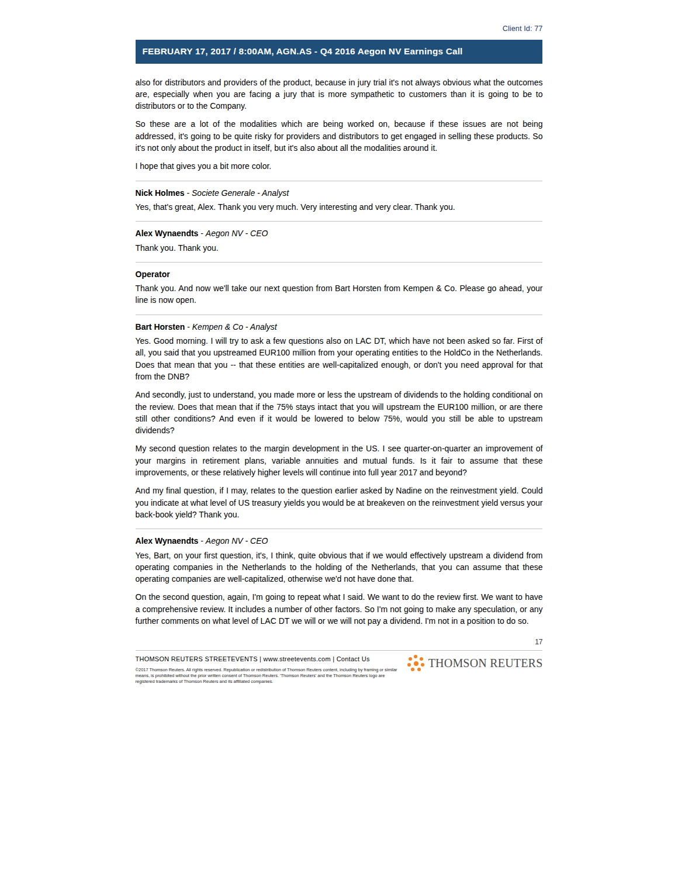Client Id: 77
FEBRUARY 17, 2017 / 8:00AM, AGN.AS - Q4 2016 Aegon NV Earnings Call
also for distributors and providers of the product, because in jury trial it's not always obvious what the outcomes are, especially when you are facing a jury that is more sympathetic to customers than it is going to be to distributors or to the Company.
So these are a lot of the modalities which are being worked on, because if these issues are not being addressed, it's going to be quite risky for providers and distributors to get engaged in selling these products. So it's not only about the product in itself, but it's also about all the modalities around it.
I hope that gives you a bit more color.
Nick Holmes - Societe Generale - Analyst
Yes, that's great, Alex. Thank you very much. Very interesting and very clear. Thank you.
Alex Wynaendts - Aegon NV - CEO
Thank you. Thank you.
Operator
Thank you. And now we'll take our next question from Bart Horsten from Kempen & Co. Please go ahead, your line is now open.
Bart Horsten - Kempen & Co - Analyst
Yes. Good morning. I will try to ask a few questions also on LAC DT, which have not been asked so far. First of all, you said that you upstreamed EUR100 million from your operating entities to the HoldCo in the Netherlands. Does that mean that you -- that these entities are well-capitalized enough, or don't you need approval for that from the DNB?
And secondly, just to understand, you made more or less the upstream of dividends to the holding conditional on the review. Does that mean that if the 75% stays intact that you will upstream the EUR100 million, or are there still other conditions? And even if it would be lowered to below 75%, would you still be able to upstream dividends?
My second question relates to the margin development in the US. I see quarter-on-quarter an improvement of your margins in retirement plans, variable annuities and mutual funds. Is it fair to assume that these improvements, or these relatively higher levels will continue into full year 2017 and beyond?
And my final question, if I may, relates to the question earlier asked by Nadine on the reinvestment yield. Could you indicate at what level of US treasury yields you would be at breakeven on the reinvestment yield versus your back-book yield? Thank you.
Alex Wynaendts - Aegon NV - CEO
Yes, Bart, on your first question, it's, I think, quite obvious that if we would effectively upstream a dividend from operating companies in the Netherlands to the holding of the Netherlands, that you can assume that these operating companies are well-capitalized, otherwise we'd not have done that.
On the second question, again, I'm going to repeat what I said. We want to do the review first. We want to have a comprehensive review. It includes a number of other factors. So I'm not going to make any speculation, or any further comments on what level of LAC DT we will or we will not pay a dividend. I'm not in a position to do so.
17
THOMSON REUTERS STREETEVENTS | www.streetevents.com | Contact Us
©2017 Thomson Reuters. All rights reserved. Republication or redistribution of Thomson Reuters content, including by framing or similar means, is prohibited without the prior written consent of Thomson Reuters. 'Thomson Reuters' and the Thomson Reuters logo are registered trademarks of Thomson Reuters and its affiliated companies.
THOMSON REUTERS